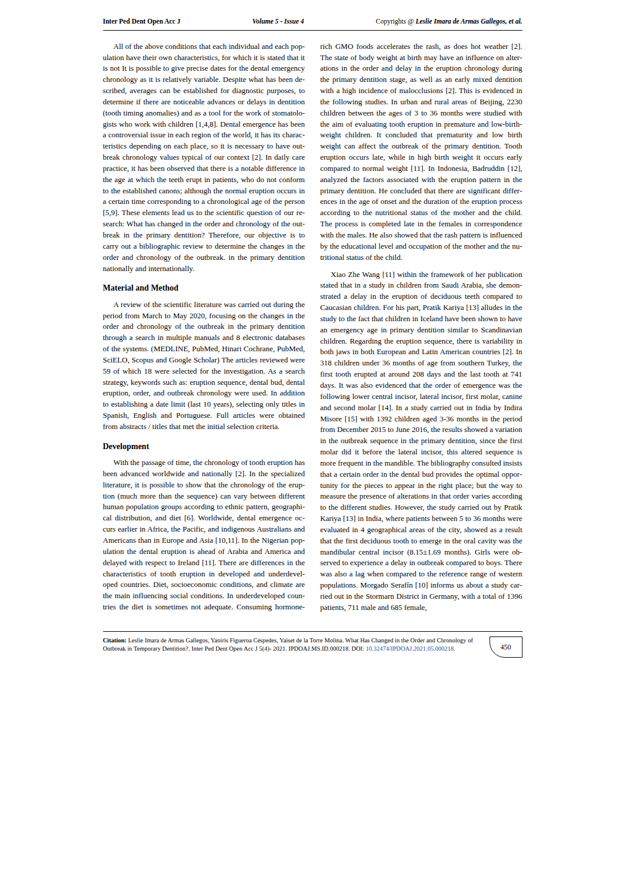Inter Ped Dent Open Acc J
Volume 5 - Issue 4
Copyrights @ Leslie Imara de Armas Gallegos, et al.
All of the above conditions that each individual and each population have their own characteristics, for which it is stated that it is not It is possible to give precise dates for the dental emergency chronology as it is relatively variable. Despite what has been described, averages can be established for diagnostic purposes, to determine if there are noticeable advances or delays in dentition (tooth timing anomalies) and as a tool for the work of stomatologists who work with children [1,4,8]. Dental emergence has been a controversial issue in each region of the world, it has its characteristics depending on each place, so it is necessary to have outbreak chronology values typical of our context [2]. In daily care practice, it has been observed that there is a notable difference in the age at which the teeth erupt in patients, who do not conform to the established canons; although the normal eruption occurs in a certain time corresponding to a chronological age of the person [5,9]. These elements lead us to the scientific question of our research: What has changed in the order and chronology of the outbreak in the primary dentition? Therefore, our objective is to carry out a bibliographic review to determine the changes in the order and chronology of the outbreak. in the primary dentition nationally and internationally.
Material and Method
A review of the scientific literature was carried out during the period from March to May 2020, focusing on the changes in the order and chronology of the outbreak in the primary dentition through a search in multiple manuals and 8 electronic databases of the systems. (MEDLINE, PubMed, Hinari Cochrane, PubMed, SciELO, Scopus and Google Scholar) The articles reviewed were 59 of which 18 were selected for the investigation. As a search strategy, keywords such as: eruption sequence, dental bud, dental eruption, order, and outbreak chronology were used. In addition to establishing a date limit (last 10 years), selecting only titles in Spanish, English and Portuguese. Full articles were obtained from abstracts / titles that met the initial selection criteria.
Development
With the passage of time, the chronology of tooth eruption has been advanced worldwide and nationally [2]. In the specialized literature, it is possible to show that the chronology of the eruption (much more than the sequence) can vary between different human population groups according to ethnic pattern, geographical distribution, and diet [6]. Worldwide, dental emergence occurs earlier in Africa, the Pacific, and indigenous Australians and Americans than in Europe and Asia [10,11]. In the Nigerian population the dental eruption is ahead of Arabia and America and delayed with respect to Ireland [11]. There are differences in the characteristics of tooth eruption in developed and underdeveloped countries. Diet, socioeconomic conditions, and climate are the main influencing social conditions. In underdeveloped countries the diet is sometimes not adequate. Consuming hormone-rich GMO foods accelerates the rash, as does hot weather [2]. The state of body weight at birth may have an influence on alterations in the order and delay in the eruption chronology during the primary dentition stage, as well as an early mixed dentition with a high incidence of malocclusions [2]. This is evidenced in the following studies. In urban and rural areas of Beijing, 2230 children between the ages of 3 to 36 months were studied with the aim of evaluating tooth eruption in premature and low-birth-weight children. It concluded that prematurity and low birth weight can affect the outbreak of the primary dentition. Tooth eruption occurs late, while in high birth weight it occurs early compared to normal weight [11]. In Indonesia, Badruddin [12], analyzed the factors associated with the eruption pattern in the primary dentition. He concluded that there are significant differences in the age of onset and the duration of the eruption process according to the nutritional status of the mother and the child. The process is completed late in the females in correspondence with the males. He also showed that the rash pattern is influenced by the educational level and occupation of the mother and the nutritional status of the child.
Xiao Zhe Wang [11] within the framework of her publication stated that in a study in children from Saudi Arabia, she demonstrated a delay in the eruption of deciduous teeth compared to Caucasian children. For his part, Pratik Kariya [13] alludes in the study to the fact that children in Iceland have been shown to have an emergency age in primary dentition similar to Scandinavian children. Regarding the eruption sequence, there is variability in both jaws in both European and Latin American countries [2]. In 318 children under 36 months of age from southern Turkey, the first tooth erupted at around 208 days and the last tooth at 741 days. It was also evidenced that the order of emergence was the following lower central incisor, lateral incisor, first molar, canine and second molar [14]. In a study carried out in India by Indira Misore [15] with 1392 children aged 3-36 months in the period from December 2015 to June 2016, the results showed a variation in the outbreak sequence in the primary dentition, since the first molar did it before the lateral incisor, this altered sequence is more frequent in the mandible. The bibliography consulted insists that a certain order in the dental bud provides the optimal opportunity for the pieces to appear in the right place; but the way to measure the presence of alterations in that order varies according to the different studies. However, the study carried out by Pratik Kariya [13] in India, where patients between 5 to 36 months were evaluated in 4 geographical areas of the city, showed as a result that the first deciduous tooth to emerge in the oral cavity was the mandibular central incisor (8.15±1.69 months). Girls were observed to experience a delay in outbreak compared to boys. There was also a lag when compared to the reference range of western populations. Morgado Serafín [10] informs us about a study carried out in the Stormarn District in Germany, with a total of 1396 patients, 711 male and 685 female,
Citation: Leslie Imara de Armas Gallegos, Yaniris Figueroa Céspedes, Yaiset de la Torre Molina. What Has Changed in the Order and Chronology of Outbreak in Temporary Dentition?. Inter Ped Dent Open Acc J 5(4)- 2021. IPDOAJ.MS.ID.000218. DOI: 10.32474/IPDOAJ.2021.05.000218.
450